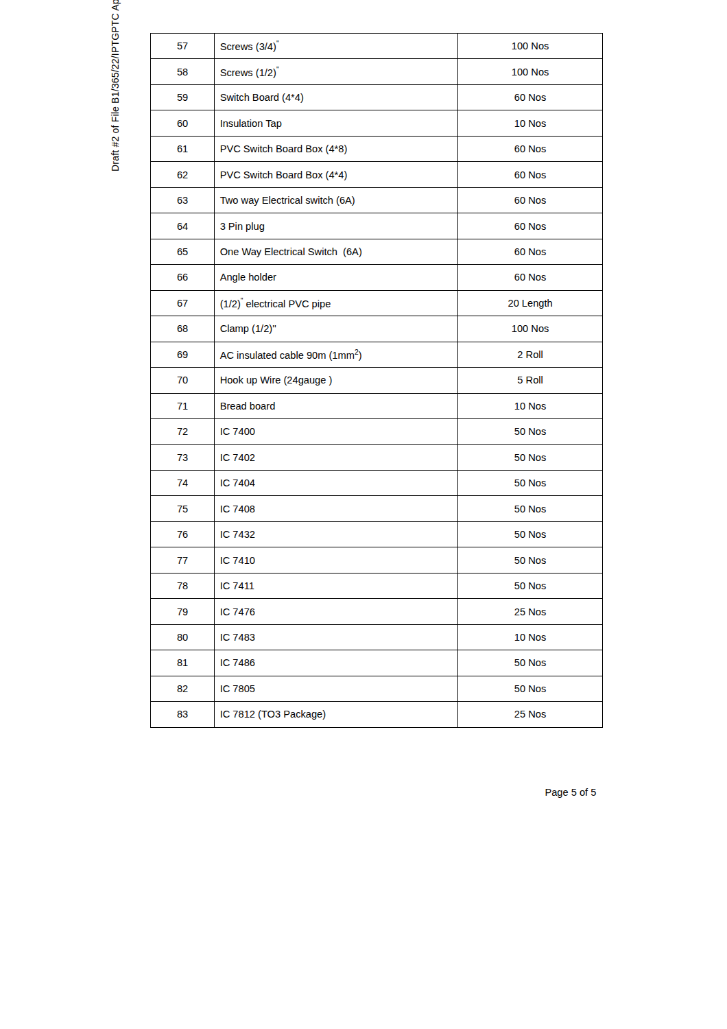Draft #2 of File B1/365/22/IPTGPTC Approved by Principal on 25-May-2022 10:39 AM - Page 5
| 57 | Screws (3/4) " | 100 Nos |
| 58 | Screws (1/2) " | 100 Nos |
| 59 | Switch Board (4*4) | 60 Nos |
| 60 | Insulation Tap | 10 Nos |
| 61 | PVC Switch Board Box (4*8) | 60 Nos |
| 62 | PVC Switch Board Box (4*4) | 60 Nos |
| 63 | Two way Electrical switch (6A) | 60 Nos |
| 64 | 3 Pin plug | 60 Nos |
| 65 | One Way Electrical Switch (6A) | 60 Nos |
| 66 | Angle holder | 60 Nos |
| 67 | (1/2) " electrical PVC pipe | 20 Length |
| 68 | Clamp (1/2)'' | 100 Nos |
| 69 | AC insulated cable 90m (1mm 2 ) | 2 Roll |
| 70 | Hook up Wire (24gauge ) | 5 Roll |
| 71 | Bread board | 10 Nos |
| 72 | IC 7400 | 50 Nos |
| 73 | IC 7402 | 50 Nos |
| 74 | IC 7404 | 50 Nos |
| 75 | IC 7408 | 50 Nos |
| 76 | IC 7432 | 50 Nos |
| 77 | IC 7410 | 50 Nos |
| 78 | IC 7411 | 50 Nos |
| 79 | IC 7476 | 25 Nos |
| 80 | IC 7483 | 10 Nos |
| 81 | IC 7486 | 50 Nos |
| 82 | IC 7805 | 50 Nos |
| 83 | IC 7812 (TO3 Package) | 25 Nos |
Page 5 of 5